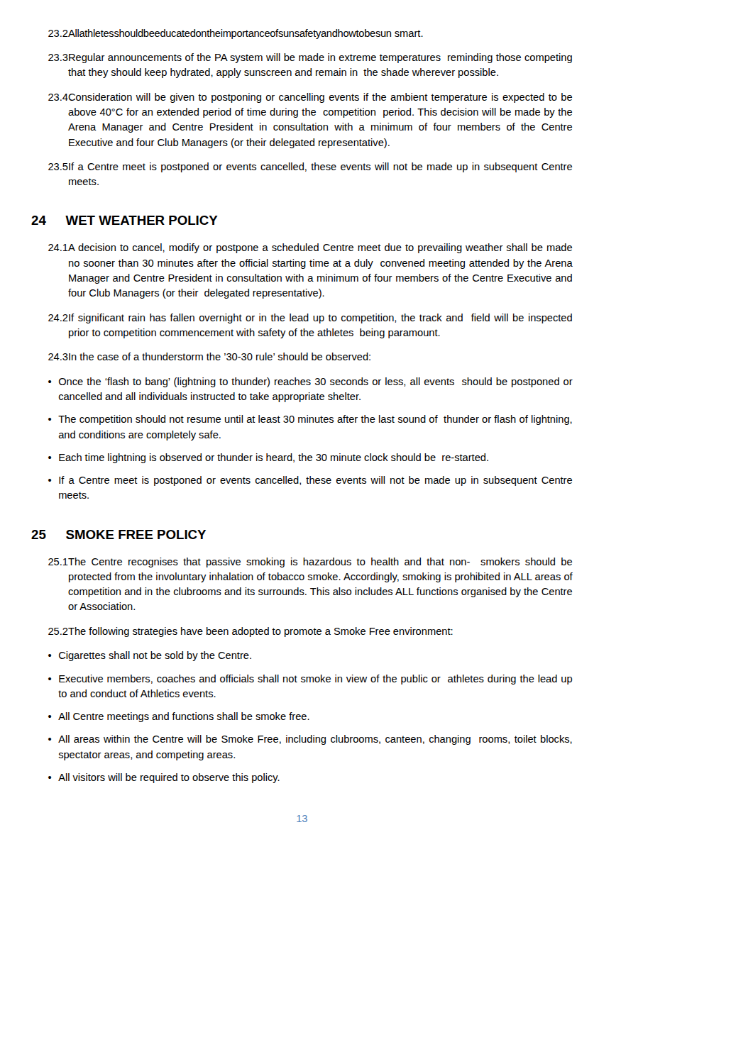23.2 Allathletesshouldbeeducatedontheimportanceofsunsafetyandhowtobesun smart.
23.3 Regular announcements of the PA system will be made in extreme temperatures reminding those competing that they should keep hydrated, apply sunscreen and remain in the shade wherever possible.
23.4 Consideration will be given to postponing or cancelling events if the ambient temperature is expected to be above 40°C for an extended period of time during the competition period. This decision will be made by the Arena Manager and Centre President in consultation with a minimum of four members of the Centre Executive and four Club Managers (or their delegated representative).
23.5 If a Centre meet is postponed or events cancelled, these events will not be made up in subsequent Centre meets.
24 WET WEATHER POLICY
24.1 A decision to cancel, modify or postpone a scheduled Centre meet due to prevailing weather shall be made no sooner than 30 minutes after the official starting time at a duly convened meeting attended by the Arena Manager and Centre President in consultation with a minimum of four members of the Centre Executive and four Club Managers (or their delegated representative).
24.2 If significant rain has fallen overnight or in the lead up to competition, the track and field will be inspected prior to competition commencement with safety of the athletes being paramount.
24.3 In the case of a thunderstorm the ’30-30 rule’ should be observed:
• Once the ‘flash to bang’ (lightning to thunder) reaches 30 seconds or less, all events should be postponed or cancelled and all individuals instructed to take appropriate shelter.
• The competition should not resume until at least 30 minutes after the last sound of thunder or flash of lightning, and conditions are completely safe.
• Each time lightning is observed or thunder is heard, the 30 minute clock should be re-started.
• If a Centre meet is postponed or events cancelled, these events will not be made up in subsequent Centre meets.
25 SMOKE FREE POLICY
25.1 The Centre recognises that passive smoking is hazardous to health and that non- smokers should be protected from the involuntary inhalation of tobacco smoke. Accordingly, smoking is prohibited in ALL areas of competition and in the clubrooms and its surrounds. This also includes ALL functions organised by the Centre or Association.
25.2 The following strategies have been adopted to promote a Smoke Free environment:
• Cigarettes shall not be sold by the Centre.
• Executive members, coaches and officials shall not smoke in view of the public or athletes during the lead up to and conduct of Athletics events.
• All Centre meetings and functions shall be smoke free.
• All areas within the Centre will be Smoke Free, including clubrooms, canteen, changing rooms, toilet blocks, spectator areas, and competing areas.
• All visitors will be required to observe this policy.
13